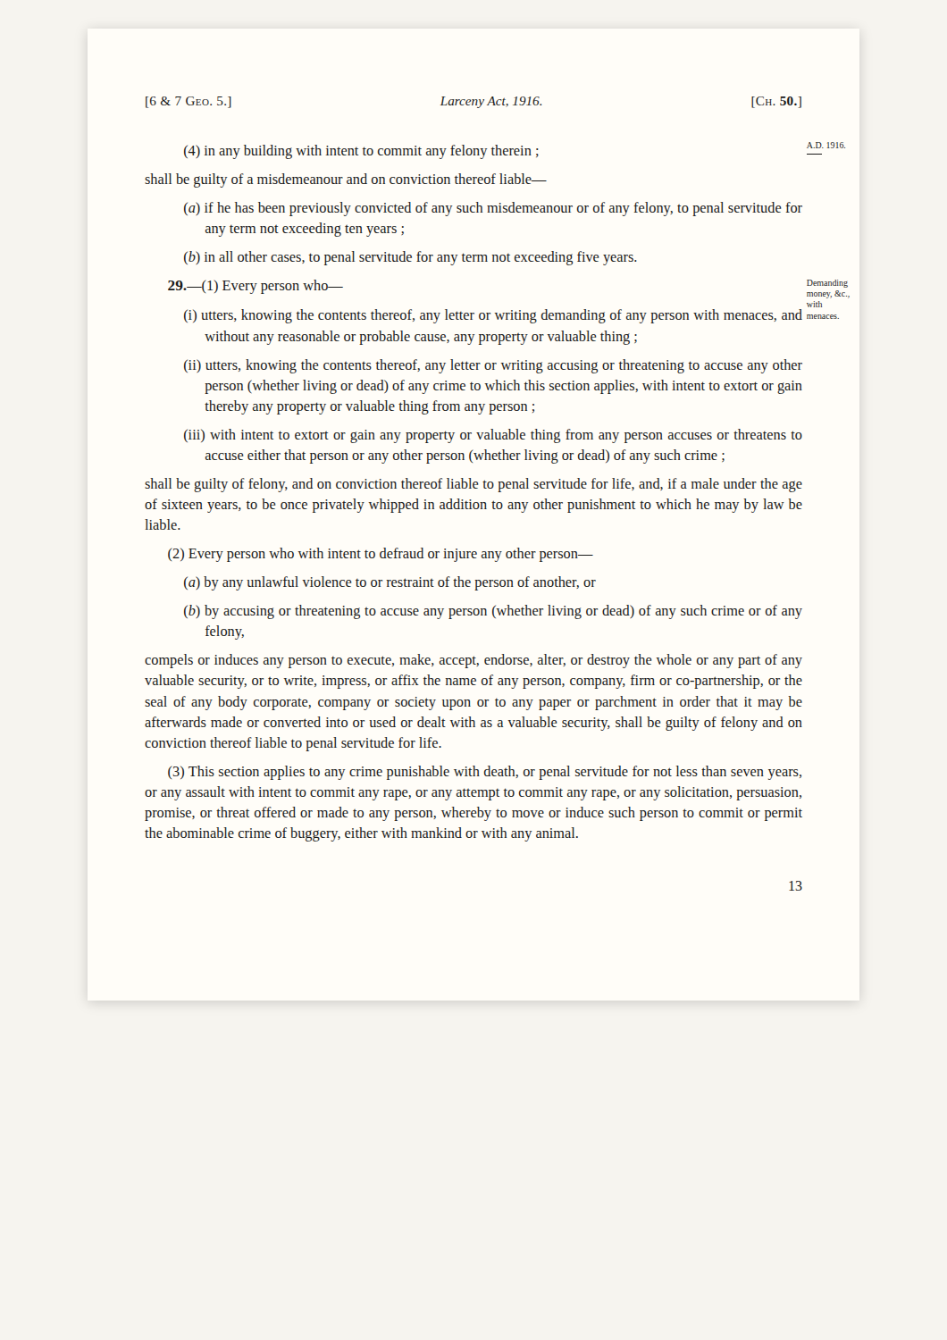[6 & 7 Geo. 5.] Larceny Act, 1916. [Ch. 50.]
A.D. 1916.
(4) in any building with intent to commit any felony therein ;
shall be guilty of a misdemeanour and on conviction thereof liable—
(a) if he has been previously convicted of any such misdemeanour or of any felony, to penal servitude for any term not exceeding ten years ;
(b) in all other cases, to penal servitude for any term not exceeding five years.
Demanding money, &c., with menaces.
29.—(1) Every person who—
(i) utters, knowing the contents thereof, any letter or writing demanding of any person with menaces, and without any reasonable or probable cause, any property or valuable thing ;
(ii) utters, knowing the contents thereof, any letter or writing accusing or threatening to accuse any other person (whether living or dead) of any crime to which this section applies, with intent to extort or gain thereby any property or valuable thing from any person ;
(iii) with intent to extort or gain any property or valuable thing from any person accuses or threatens to accuse either that person or any other person (whether living or dead) of any such crime ;
shall be guilty of felony, and on conviction thereof liable to penal servitude for life, and, if a male under the age of sixteen years, to be once privately whipped in addition to any other punishment to which he may by law be liable.
(2) Every person who with intent to defraud or injure any other person—
(a) by any unlawful violence to or restraint of the person of another, or
(b) by accusing or threatening to accuse any person (whether living or dead) of any such crime or of any felony,
compels or induces any person to execute, make, accept, endorse, alter, or destroy the whole or any part of any valuable security, or to write, impress, or affix the name of any person, company, firm or co-partnership, or the seal of any body corporate, company or society upon or to any paper or parchment in order that it may be afterwards made or converted into or used or dealt with as a valuable security, shall be guilty of felony and on conviction thereof liable to penal servitude for life.
(3) This section applies to any crime punishable with death, or penal servitude for not less than seven years, or any assault with intent to commit any rape, or any attempt to commit any rape, or any solicitation, persuasion, promise, or threat offered or made to any person, whereby to move or induce such person to commit or permit the abominable crime of buggery, either with mankind or with any animal.
13